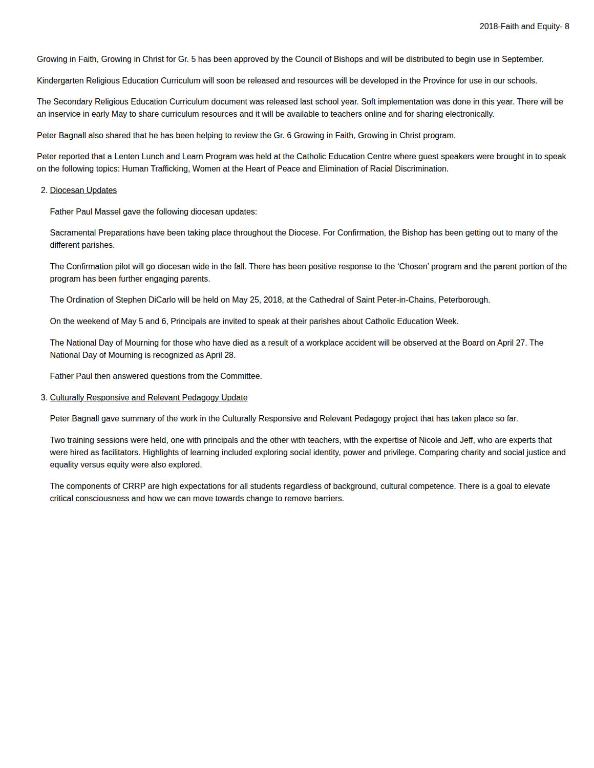2018-Faith and Equity- 8
Growing in Faith, Growing in Christ for Gr. 5 has been approved by the Council of Bishops and will be distributed to begin use in September.
Kindergarten Religious Education Curriculum will soon be released and resources will be developed in the Province for use in our schools.
The Secondary Religious Education Curriculum document was released last school year. Soft implementation was done in this year. There will be an inservice in early May to share curriculum resources and it will be available to teachers online and for sharing electronically.
Peter Bagnall also shared that he has been helping to review the Gr. 6 Growing in Faith, Growing in Christ program.
Peter reported that a Lenten Lunch and Learn Program was held at the Catholic Education Centre where guest speakers were brought in to speak on the following topics: Human Trafficking, Women at the Heart of Peace and Elimination of Racial Discrimination.
Diocesan Updates
Father Paul Massel gave the following diocesan updates:
Sacramental Preparations have been taking place throughout the Diocese. For Confirmation, the Bishop has been getting out to many of the different parishes.
The Confirmation pilot will go diocesan wide in the fall. There has been positive response to the ‘Chosen’ program and the parent portion of the program has been further engaging parents.
The Ordination of Stephen DiCarlo will be held on May 25, 2018, at the Cathedral of Saint Peter-in-Chains, Peterborough.
On the weekend of May 5 and 6, Principals are invited to speak at their parishes about Catholic Education Week.
The National Day of Mourning for those who have died as a result of a workplace accident will be observed at the Board on April 27. The National Day of Mourning is recognized as April 28.
Father Paul then answered questions from the Committee.
Culturally Responsive and Relevant Pedagogy Update
Peter Bagnall gave summary of the work in the Culturally Responsive and Relevant Pedagogy project that has taken place so far.
Two training sessions were held, one with principals and the other with teachers, with the expertise of Nicole and Jeff, who are experts that were hired as facilitators. Highlights of learning included exploring social identity, power and privilege. Comparing charity and social justice and equality versus equity were also explored.
The components of CRRP are high expectations for all students regardless of background, cultural competence. There is a goal to elevate critical consciousness and how we can move towards change to remove barriers.